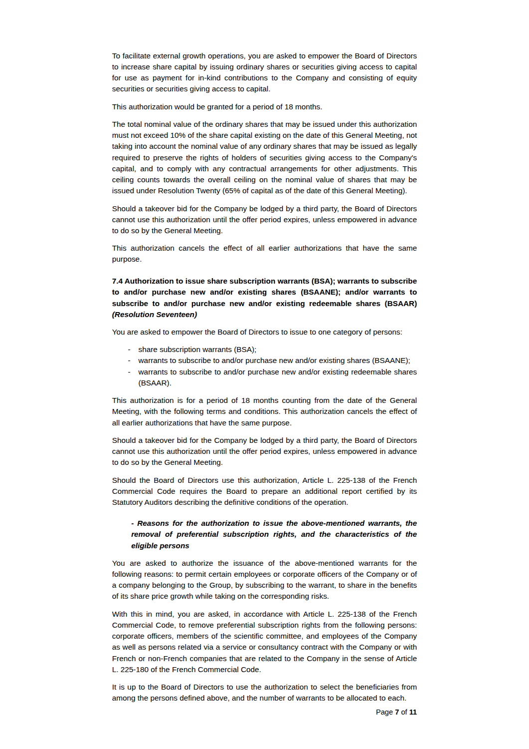To facilitate external growth operations, you are asked to empower the Board of Directors to increase share capital by issuing ordinary shares or securities giving access to capital for use as payment for in-kind contributions to the Company and consisting of equity securities or securities giving access to capital.
This authorization would be granted for a period of 18 months.
The total nominal value of the ordinary shares that may be issued under this authorization must not exceed 10% of the share capital existing on the date of this General Meeting, not taking into account the nominal value of any ordinary shares that may be issued as legally required to preserve the rights of holders of securities giving access to the Company's capital, and to comply with any contractual arrangements for other adjustments. This ceiling counts towards the overall ceiling on the nominal value of shares that may be issued under Resolution Twenty (65% of capital as of the date of this General Meeting).
Should a takeover bid for the Company be lodged by a third party, the Board of Directors cannot use this authorization until the offer period expires, unless empowered in advance to do so by the General Meeting.
This authorization cancels the effect of all earlier authorizations that have the same purpose.
7.4 Authorization to issue share subscription warrants (BSA); warrants to subscribe to and/or purchase new and/or existing shares (BSAANE); and/or warrants to subscribe to and/or purchase new and/or existing redeemable shares (BSAAR) (Resolution Seventeen)
You are asked to empower the Board of Directors to issue to one category of persons:
share subscription warrants (BSA);
warrants to subscribe to and/or purchase new and/or existing shares (BSAANE);
warrants to subscribe to and/or purchase new and/or existing redeemable shares (BSAAR).
This authorization is for a period of 18 months counting from the date of the General Meeting, with the following terms and conditions. This authorization cancels the effect of all earlier authorizations that have the same purpose.
Should a takeover bid for the Company be lodged by a third party, the Board of Directors cannot use this authorization until the offer period expires, unless empowered in advance to do so by the General Meeting.
Should the Board of Directors use this authorization, Article L. 225-138 of the French Commercial Code requires the Board to prepare an additional report certified by its Statutory Auditors describing the definitive conditions of the operation.
- Reasons for the authorization to issue the above-mentioned warrants, the removal of preferential subscription rights, and the characteristics of the eligible persons
You are asked to authorize the issuance of the above-mentioned warrants for the following reasons: to permit certain employees or corporate officers of the Company or of a company belonging to the Group, by subscribing to the warrant, to share in the benefits of its share price growth while taking on the corresponding risks.
With this in mind, you are asked, in accordance with Article L. 225-138 of the French Commercial Code, to remove preferential subscription rights from the following persons: corporate officers, members of the scientific committee, and employees of the Company as well as persons related via a service or consultancy contract with the Company or with French or non-French companies that are related to the Company in the sense of Article L. 225-180 of the French Commercial Code.
It is up to the Board of Directors to use the authorization to select the beneficiaries from among the persons defined above, and the number of warrants to be allocated to each.
Page 7 of 11